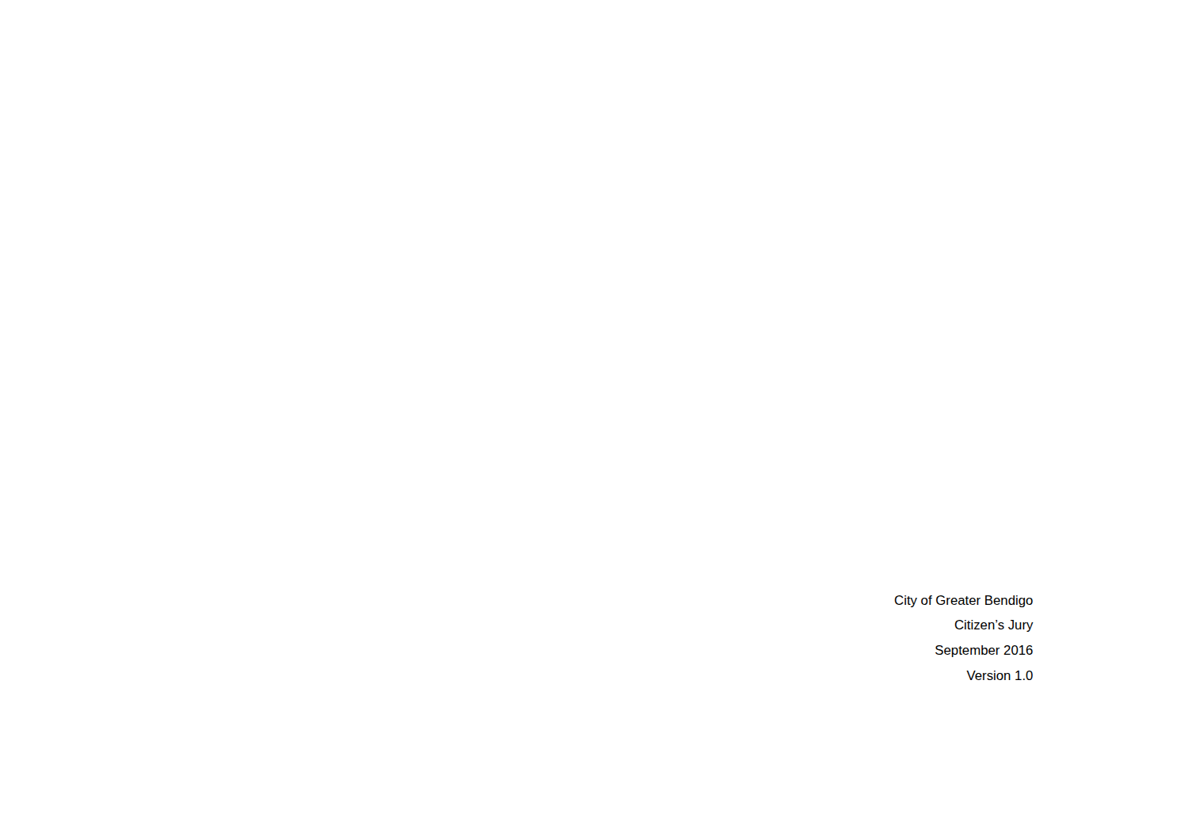City of Greater Bendigo
Citizen’s Jury
September 2016
Version 1.0